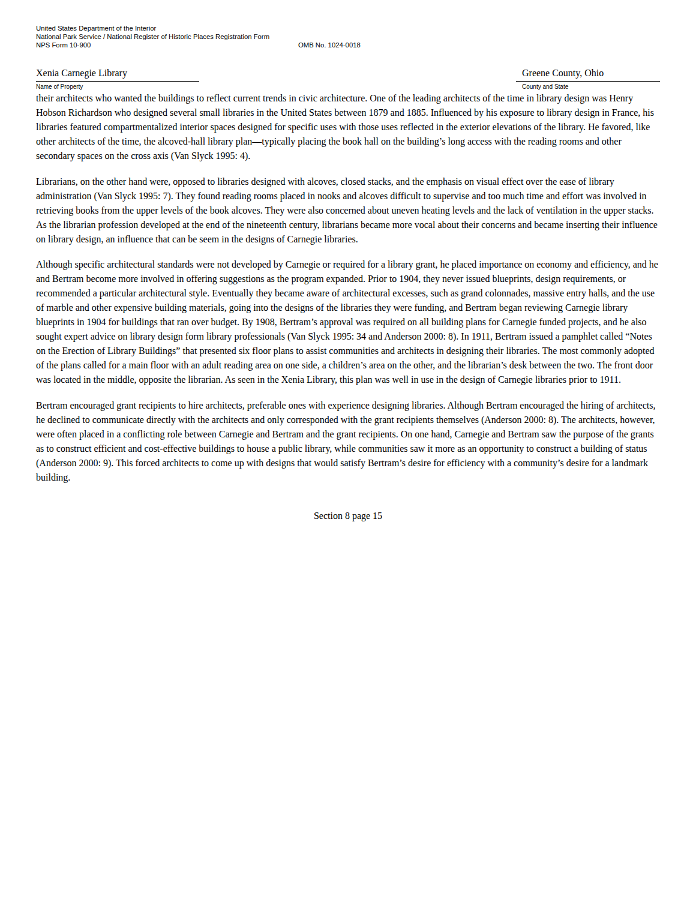United States Department of the Interior
National Park Service / National Register of Historic Places Registration Form
NPS Form 10-900 OMB No. 1024-0018
Xenia Carnegie Library
Greene County, Ohio
Name of Property
County and State
their architects who wanted the buildings to reflect current trends in civic architecture. One of the leading architects of the time in library design was Henry Hobson Richardson who designed several small libraries in the United States between 1879 and 1885. Influenced by his exposure to library design in France, his libraries featured compartmentalized interior spaces designed for specific uses with those uses reflected in the exterior elevations of the library. He favored, like other architects of the time, the alcoved-hall library plan—typically placing the book hall on the building’s long access with the reading rooms and other secondary spaces on the cross axis (Van Slyck 1995: 4).
Librarians, on the other hand were, opposed to libraries designed with alcoves, closed stacks, and the emphasis on visual effect over the ease of library administration (Van Slyck 1995: 7). They found reading rooms placed in nooks and alcoves difficult to supervise and too much time and effort was involved in retrieving books from the upper levels of the book alcoves. They were also concerned about uneven heating levels and the lack of ventilation in the upper stacks. As the librarian profession developed at the end of the nineteenth century, librarians became more vocal about their concerns and became inserting their influence on library design, an influence that can be seem in the designs of Carnegie libraries.
Although specific architectural standards were not developed by Carnegie or required for a library grant, he placed importance on economy and efficiency, and he and Bertram become more involved in offering suggestions as the program expanded. Prior to 1904, they never issued blueprints, design requirements, or recommended a particular architectural style. Eventually they became aware of architectural excesses, such as grand colonnades, massive entry halls, and the use of marble and other expensive building materials, going into the designs of the libraries they were funding, and Bertram began reviewing Carnegie library blueprints in 1904 for buildings that ran over budget. By 1908, Bertram’s approval was required on all building plans for Carnegie funded projects, and he also sought expert advice on library design form library professionals (Van Slyck 1995: 34 and Anderson 2000: 8). In 1911, Bertram issued a pamphlet called “Notes on the Erection of Library Buildings” that presented six floor plans to assist communities and architects in designing their libraries. The most commonly adopted of the plans called for a main floor with an adult reading area on one side, a children’s area on the other, and the librarian’s desk between the two. The front door was located in the middle, opposite the librarian. As seen in the Xenia Library, this plan was well in use in the design of Carnegie libraries prior to 1911.
Bertram encouraged grant recipients to hire architects, preferable ones with experience designing libraries. Although Bertram encouraged the hiring of architects, he declined to communicate directly with the architects and only corresponded with the grant recipients themselves (Anderson 2000: 8). The architects, however, were often placed in a conflicting role between Carnegie and Bertram and the grant recipients. On one hand, Carnegie and Bertram saw the purpose of the grants as to construct efficient and cost-effective buildings to house a public library, while communities saw it more as an opportunity to construct a building of status (Anderson 2000: 9). This forced architects to come up with designs that would satisfy Bertram’s desire for efficiency with a community’s desire for a landmark building.
Section 8 page 15